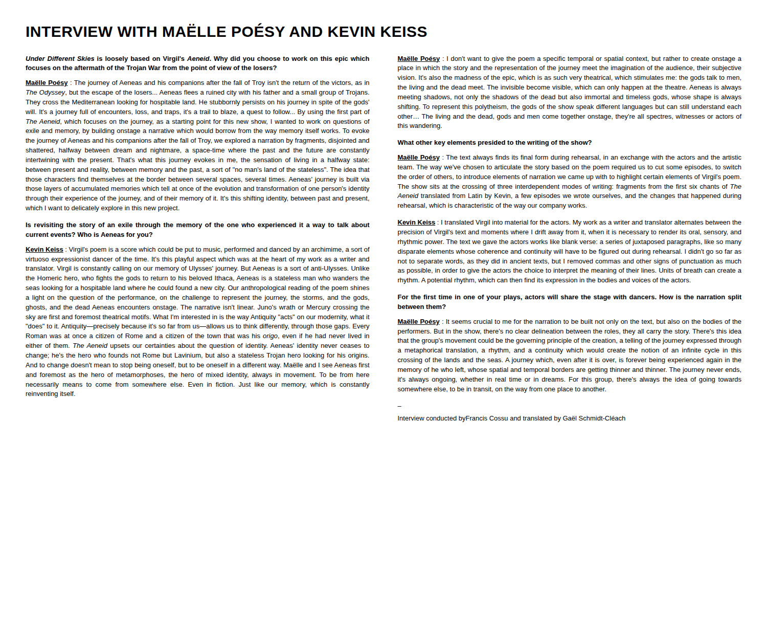Interview with Maëlle Poésy and Kevin Keiss
Under Different Skies is loosely based on Virgil's Aeneid. Why did you choose to work on this epic which focuses on the aftermath of the Trojan War from the point of view of the losers?
Maëlle Poésy : The journey of Aeneas and his companions after the fall of Troy isn't the return of the victors, as in The Odyssey, but the escape of the losers... Aeneas flees a ruined city with his father and a small group of Trojans. They cross the Mediterranean looking for hospitable land. He stubbornly persists on his journey in spite of the gods' will. It's a journey full of encounters, loss, and traps, it's a trail to blaze, a quest to follow... By using the first part of The Aeneid, which focuses on the journey, as a starting point for this new show, I wanted to work on questions of exile and memory, by building onstage a narrative which would borrow from the way memory itself works. To evoke the journey of Aeneas and his companions after the fall of Troy, we explored a narration by fragments, disjointed and shattered, halfway between dream and nightmare, a space-time where the past and the future are constantly intertwining with the present. That's what this journey evokes in me, the sensation of living in a halfway state: between present and reality, between memory and the past, a sort of "no man's land of the stateless". The idea that those characters find themselves at the border between several spaces, several times. Aeneas' journey is built via those layers of accumulated memories which tell at once of the evolution and transformation of one person's identity through their experience of the journey, and of their memory of it. It's this shifting identity, between past and present, which I want to delicately explore in this new project.
Is revisiting the story of an exile through the memory of the one who experienced it a way to talk about current events? Who is Aeneas for you?
Kevin Keiss : Virgil's poem is a score which could be put to music, performed and danced by an archimime, a sort of virtuoso expressionist dancer of the time. It's this playful aspect which was at the heart of my work as a writer and translator. Virgil is constantly calling on our memory of Ulysses' journey. But Aeneas is a sort of anti-Ulysses. Unlike the Homeric hero, who fights the gods to return to his beloved Ithaca, Aeneas is a stateless man who wanders the seas looking for a hospitable land where he could found a new city. Our anthropological reading of the poem shines a light on the question of the performance, on the challenge to represent the journey, the storms, and the gods, ghosts, and the dead Aeneas encounters onstage. The narrative isn't linear. Juno's wrath or Mercury crossing the sky are first and foremost theatrical motifs. What I'm interested in is the way Antiquity "acts" on our modernity, what it "does" to it. Antiquity—precisely because it's so far from us—allows us to think differently, through those gaps. Every Roman was at once a citizen of Rome and a citizen of the town that was his origo, even if he had never lived in either of them. The Aeneid upsets our certainties about the question of identity. Aeneas' identity never ceases to change; he's the hero who founds not Rome but Lavinium, but also a stateless Trojan hero looking for his origins. And to change doesn't mean to stop being oneself, but to be oneself in a different way. Maëlle and I see Aeneas first and foremost as the hero of metamorphoses, the hero of mixed identity, always in movement. To be from here necessarily means to come from somewhere else. Even in fiction. Just like our memory, which is constantly reinventing itself.
Maëlle Poésy : I don't want to give the poem a specific temporal or spatial context, but rather to create onstage a place in which the story and the representation of the journey meet the imagination of the audience, their subjective vision. It's also the madness of the epic, which is as such very theatrical, which stimulates me: the gods talk to men, the living and the dead meet. The invisible become visible, which can only happen at the theatre. Aeneas is always meeting shadows, not only the shadows of the dead but also immortal and timeless gods, whose shape is always shifting. To represent this polytheism, the gods of the show speak different languages but can still understand each other… The living and the dead, gods and men come together onstage, they're all spectres, witnesses or actors of this wandering.
What other key elements presided to the writing of the show?
Maëlle Poésy : The text always finds its final form during rehearsal, in an exchange with the actors and the artistic team. The way we've chosen to articulate the story based on the poem required us to cut some episodes, to switch the order of others, to introduce elements of narration we came up with to highlight certain elements of Virgil's poem. The show sits at the crossing of three interdependent modes of writing: fragments from the first six chants of The Aeneid translated from Latin by Kevin, a few episodes we wrote ourselves, and the changes that happened during rehearsal, which is characteristic of the way our company works.
Kevin Keiss : I translated Virgil into material for the actors. My work as a writer and translator alternates between the precision of Virgil's text and moments where I drift away from it, when it is necessary to render its oral, sensory, and rhythmic power. The text we gave the actors works like blank verse: a series of juxtaposed paragraphs, like so many disparate elements whose coherence and continuity will have to be figured out during rehearsal. I didn't go so far as not to separate words, as they did in ancient texts, but I removed commas and other signs of punctuation as much as possible, in order to give the actors the choice to interpret the meaning of their lines. Units of breath can create a rhythm. A potential rhythm, which can then find its expression in the bodies and voices of the actors.
For the first time in one of your plays, actors will share the stage with dancers. How is the narration split between them?
Maëlle Poésy : It seems crucial to me for the narration to be built not only on the text, but also on the bodies of the performers. But in the show, there's no clear delineation between the roles, they all carry the story. There's this idea that the group's movement could be the governing principle of the creation, a telling of the journey expressed through a metaphorical translation, a rhythm, and a continuity which would create the notion of an infinite cycle in this crossing of the lands and the seas. A journey which, even after it is over, is forever being experienced again in the memory of he who left, whose spatial and temporal borders are getting thinner and thinner. The journey never ends, it's always ongoing, whether in real time or in dreams. For this group, there's always the idea of going towards somewhere else, to be in transit, on the way from one place to another.
–
Interview conducted byFrancis Cossu and translated by Gaël Schmidt-Cléach